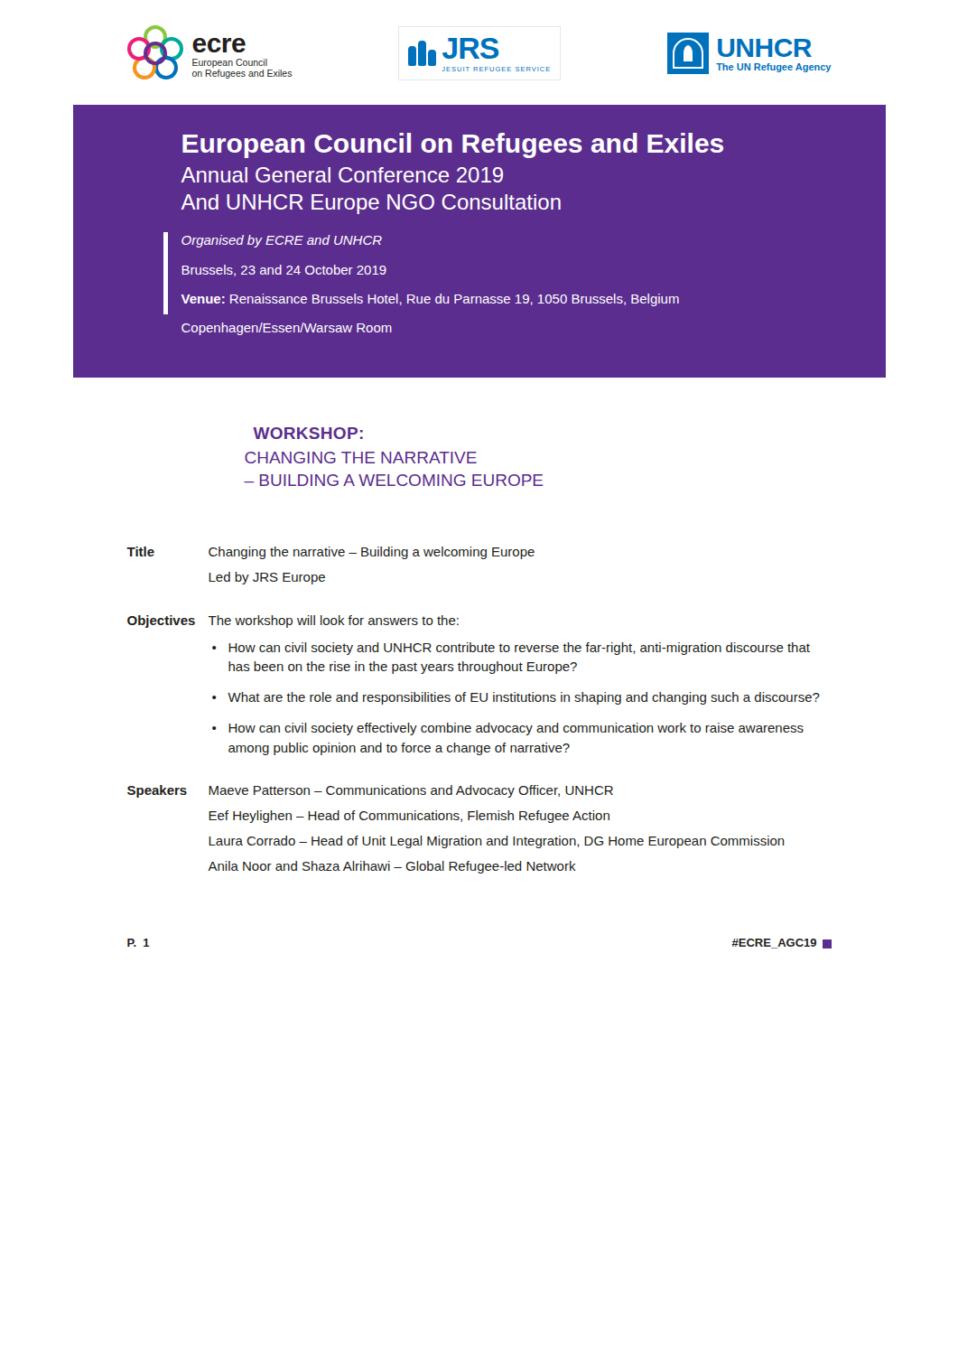ecre
European Council
on Refugees and Exiles
JRS
JESUIT REFUGEE SERVICE
UNHCR
The UN Refugee Agency
European Council on Refugees and Exiles
Annual General Conference 2019
And UNHCR Europe NGO Consultation
Organised by ECRE and UNHCR
Brussels, 23 and 24 October 2019
Venue: Renaissance Brussels Hotel, Rue du Parnasse 19, 1050 Brussels, Belgium
Copenhagen/Essen/Warsaw Room
WORKSHOP:
CHANGING THE NARRATIVE
– BUILDING A WELCOMING EUROPE
| Title | Changing the narrative – Building a welcoming Europe Led by JRS Europe |
| Objectives | The workshop will look for answers to the: How can civil society and UNHCR contribute to reverse the far-right, anti-migration discourse that has been on the rise in the past years throughout Europe? What are the role and responsibilities of EU institutions in shaping and changing such a discourse? How can civil society effectively combine advocacy and communication work to raise awareness among public opinion and to force a change of narrative? |
| Speakers | Maeve Patterson – Communications and Advocacy Officer, UNHCR Eef Heylighen – Head of Communications, Flemish Refugee Action Laura Corrado – Head of Unit Legal Migration and Integration, DG Home European Commission Anila Noor and Shaza Alrihawi – Global Refugee-led Network |
P. 1
#ECRE_AGC19